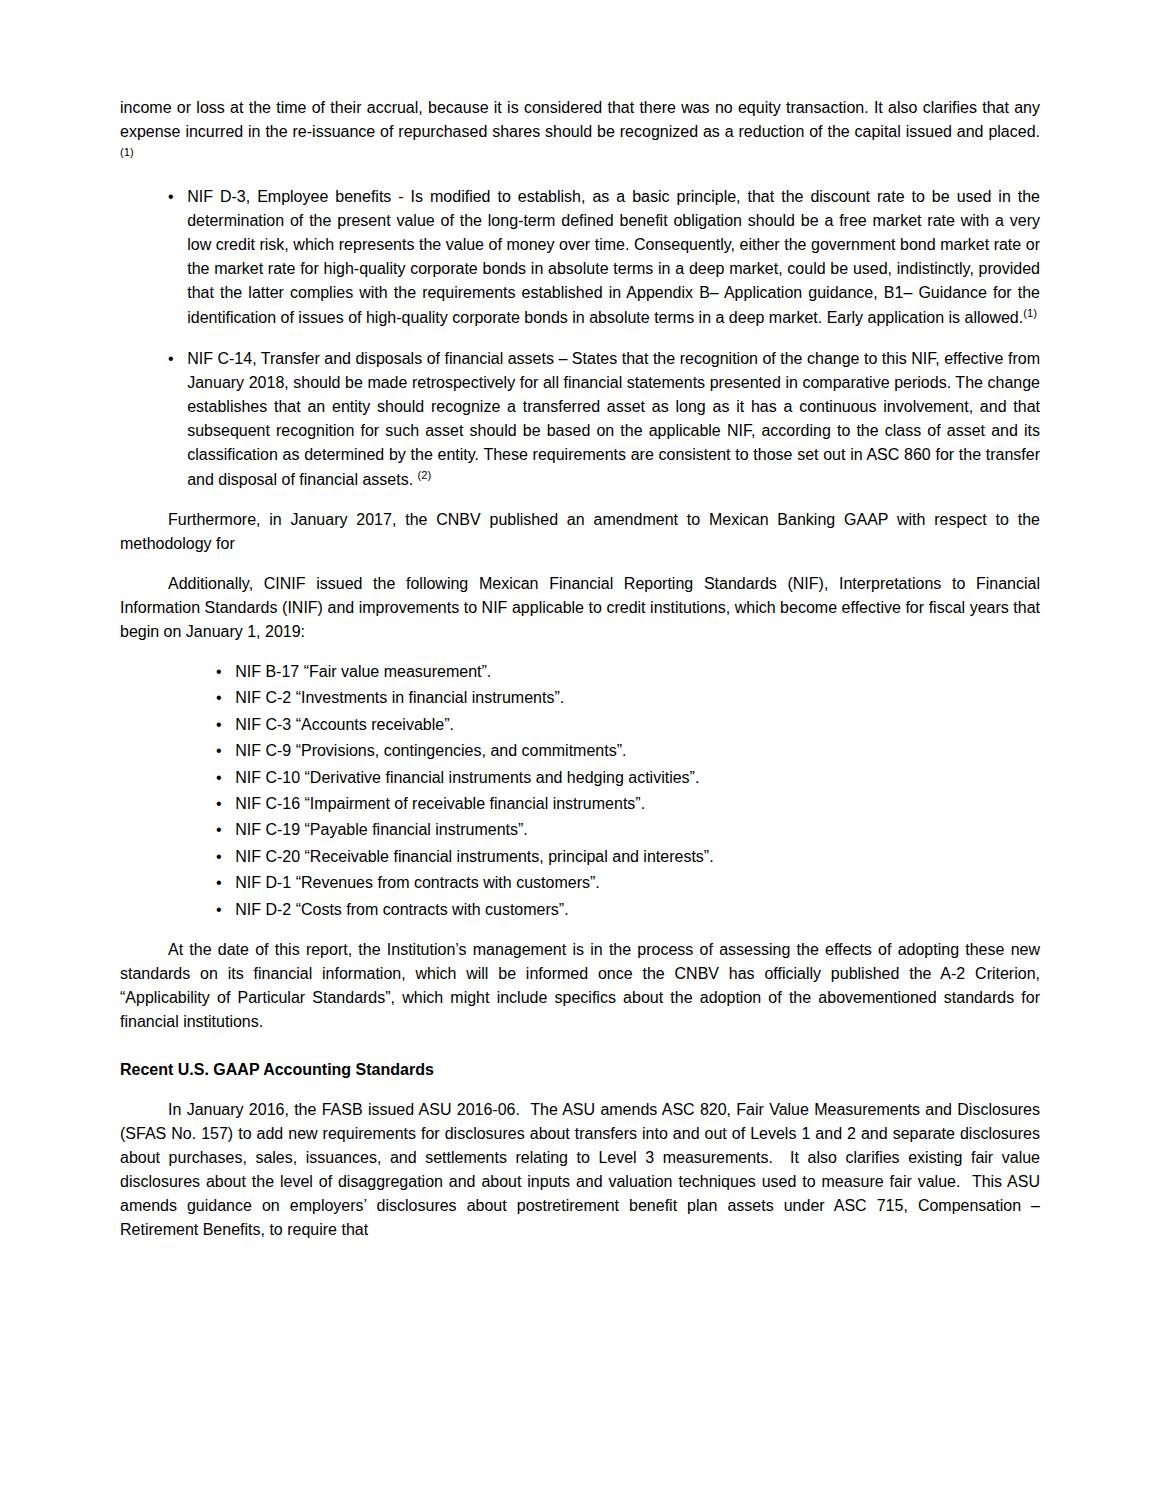income or loss at the time of their accrual, because it is considered that there was no equity transaction. It also clarifies that any expense incurred in the re-issuance of repurchased shares should be recognized as a reduction of the capital issued and placed. (1)
NIF D-3, Employee benefits - Is modified to establish, as a basic principle, that the discount rate to be used in the determination of the present value of the long-term defined benefit obligation should be a free market rate with a very low credit risk, which represents the value of money over time. Consequently, either the government bond market rate or the market rate for high-quality corporate bonds in absolute terms in a deep market, could be used, indistinctly, provided that the latter complies with the requirements established in Appendix B– Application guidance, B1– Guidance for the identification of issues of high-quality corporate bonds in absolute terms in a deep market. Early application is allowed.(1)
NIF C-14, Transfer and disposals of financial assets – States that the recognition of the change to this NIF, effective from January 2018, should be made retrospectively for all financial statements presented in comparative periods. The change establishes that an entity should recognize a transferred asset as long as it has a continuous involvement, and that subsequent recognition for such asset should be based on the applicable NIF, according to the class of asset and its classification as determined by the entity. These requirements are consistent to those set out in ASC 860 for the transfer and disposal of financial assets. (2)
Furthermore, in January 2017, the CNBV published an amendment to Mexican Banking GAAP with respect to the methodology for
Additionally, CINIF issued the following Mexican Financial Reporting Standards (NIF), Interpretations to Financial Information Standards (INIF) and improvements to NIF applicable to credit institutions, which become effective for fiscal years that begin on January 1, 2019:
NIF B-17 “Fair value measurement”.
NIF C-2 “Investments in financial instruments”.
NIF C-3 “Accounts receivable”.
NIF C-9 “Provisions, contingencies, and commitments”.
NIF C-10 “Derivative financial instruments and hedging activities”.
NIF C-16 “Impairment of receivable financial instruments”.
NIF C-19 “Payable financial instruments”.
NIF C-20 “Receivable financial instruments, principal and interests”.
NIF D-1 “Revenues from contracts with customers”.
NIF D-2 “Costs from contracts with customers”.
At the date of this report, the Institution’s management is in the process of assessing the effects of adopting these new standards on its financial information, which will be informed once the CNBV has officially published the A-2 Criterion, “Applicability of Particular Standards”, which might include specifics about the adoption of the abovementioned standards for financial institutions.
Recent U.S. GAAP Accounting Standards
In January 2016, the FASB issued ASU 2016-06. The ASU amends ASC 820, Fair Value Measurements and Disclosures (SFAS No. 157) to add new requirements for disclosures about transfers into and out of Levels 1 and 2 and separate disclosures about purchases, sales, issuances, and settlements relating to Level 3 measurements. It also clarifies existing fair value disclosures about the level of disaggregation and about inputs and valuation techniques used to measure fair value. This ASU amends guidance on employers’ disclosures about postretirement benefit plan assets under ASC 715, Compensation – Retirement Benefits, to require that